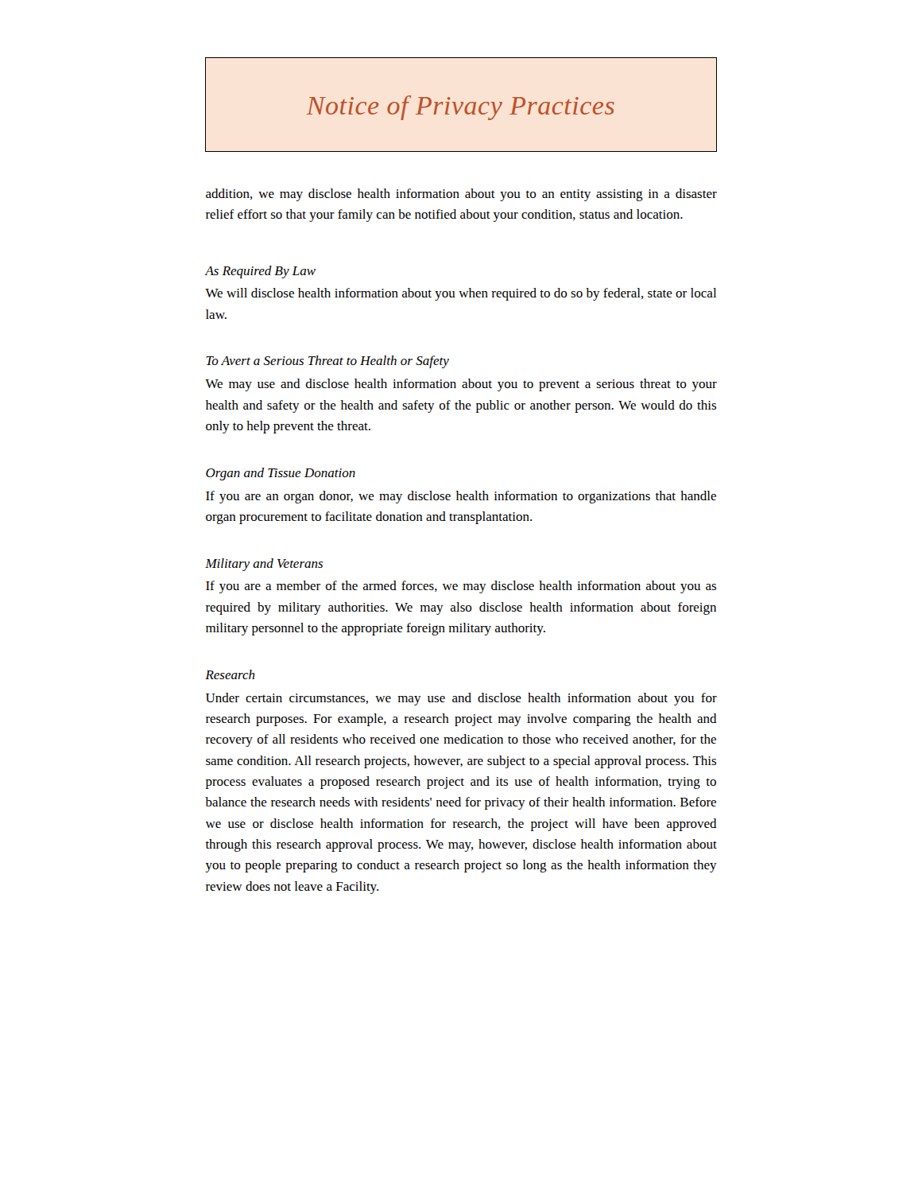Notice of Privacy Practices
addition, we may disclose health information about you to an entity assisting in a disaster relief effort so that your family can be notified about your condition, status and location.
As Required By Law
We will disclose health information about you when required to do so by federal, state or local law.
To Avert a Serious Threat to Health or Safety
We may use and disclose health information about you to prevent a serious threat to your health and safety or the health and safety of the public or another person. We would do this only to help prevent the threat.
Organ and Tissue Donation
If you are an organ donor, we may disclose health information to organizations that handle organ procurement to facilitate donation and transplantation.
Military and Veterans
If you are a member of the armed forces, we may disclose health information about you as required by military authorities. We may also disclose health information about foreign military personnel to the appropriate foreign military authority.
Research
Under certain circumstances, we may use and disclose health information about you for research purposes. For example, a research project may involve comparing the health and recovery of all residents who received one medication to those who received another, for the same condition. All research projects, however, are subject to a special approval process. This process evaluates a proposed research project and its use of health information, trying to balance the research needs with residents' need for privacy of their health information. Before we use or disclose health information for research, the project will have been approved through this research approval process. We may, however, disclose health information about you to people preparing to conduct a research project so long as the health information they review does not leave a Facility.